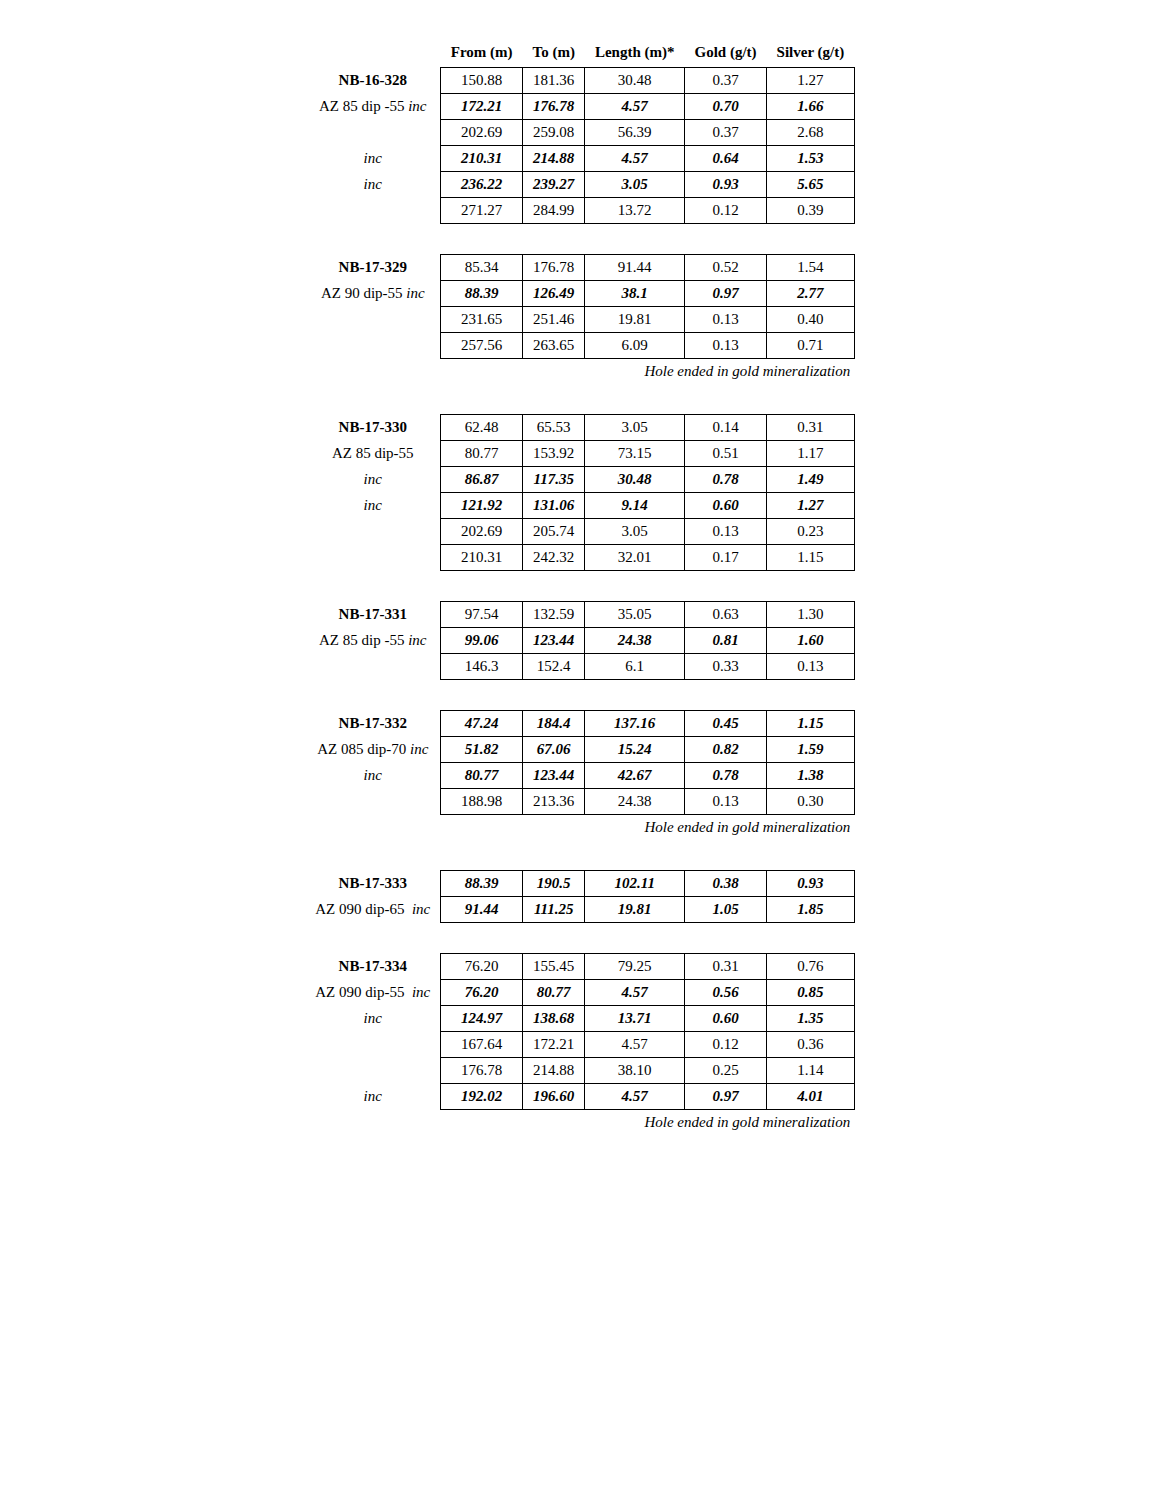| | From (m) | To (m) | Length (m)* | Gold (g/t) | Silver (g/t) |
| --- | --- | --- | --- | --- | --- |
| NB-16-328 | 150.88 | 181.36 | 30.48 | 0.37 | 1.27 |
| AZ 85 dip -55 inc | 172.21 | 176.78 | 4.57 | 0.70 | 1.66 |
| | 202.69 | 259.08 | 56.39 | 0.37 | 2.68 |
| inc | 210.31 | 214.88 | 4.57 | 0.64 | 1.53 |
| inc | 236.22 | 239.27 | 3.05 | 0.93 | 5.65 |
| | 271.27 | 284.99 | 13.72 | 0.12 | 0.39 |
| NB-17-329 | 85.34 | 176.78 | 91.44 | 0.52 | 1.54 |
| AZ 90 dip-55 inc | 88.39 | 126.49 | 38.1 | 0.97 | 2.77 |
| | 231.65 | 251.46 | 19.81 | 0.13 | 0.40 |
| | 257.56 | 263.65 | 6.09 | 0.13 | 0.71 |
| Hole ended in gold mineralization |
| NB-17-330 | 62.48 | 65.53 | 3.05 | 0.14 | 0.31 |
| AZ 85 dip-55 | 80.77 | 153.92 | 73.15 | 0.51 | 1.17 |
| inc | 86.87 | 117.35 | 30.48 | 0.78 | 1.49 |
| inc | 121.92 | 131.06 | 9.14 | 0.60 | 1.27 |
| | 202.69 | 205.74 | 3.05 | 0.13 | 0.23 |
| | 210.31 | 242.32 | 32.01 | 0.17 | 1.15 |
| NB-17-331 | 97.54 | 132.59 | 35.05 | 0.63 | 1.30 |
| AZ 85 dip -55 inc | 99.06 | 123.44 | 24.38 | 0.81 | 1.60 |
| | 146.3 | 152.4 | 6.1 | 0.33 | 0.13 |
| NB-17-332 | 47.24 | 184.4 | 137.16 | 0.45 | 1.15 |
| AZ 085 dip-70 inc | 51.82 | 67.06 | 15.24 | 0.82 | 1.59 |
| inc | 80.77 | 123.44 | 42.67 | 0.78 | 1.38 |
| | 188.98 | 213.36 | 24.38 | 0.13 | 0.30 |
| Hole ended in gold mineralization |
| NB-17-333 | 88.39 | 190.5 | 102.11 | 0.38 | 0.93 |
| AZ 090 dip-65 inc | 91.44 | 111.25 | 19.81 | 1.05 | 1.85 |
| NB-17-334 | 76.20 | 155.45 | 79.25 | 0.31 | 0.76 |
| AZ 090 dip-55 inc | 76.20 | 80.77 | 4.57 | 0.56 | 0.85 |
| inc | 124.97 | 138.68 | 13.71 | 0.60 | 1.35 |
| | 167.64 | 172.21 | 4.57 | 0.12 | 0.36 |
| | 176.78 | 214.88 | 38.10 | 0.25 | 1.14 |
| inc | 192.02 | 196.60 | 4.57 | 0.97 | 4.01 |
| Hole ended in gold mineralization |